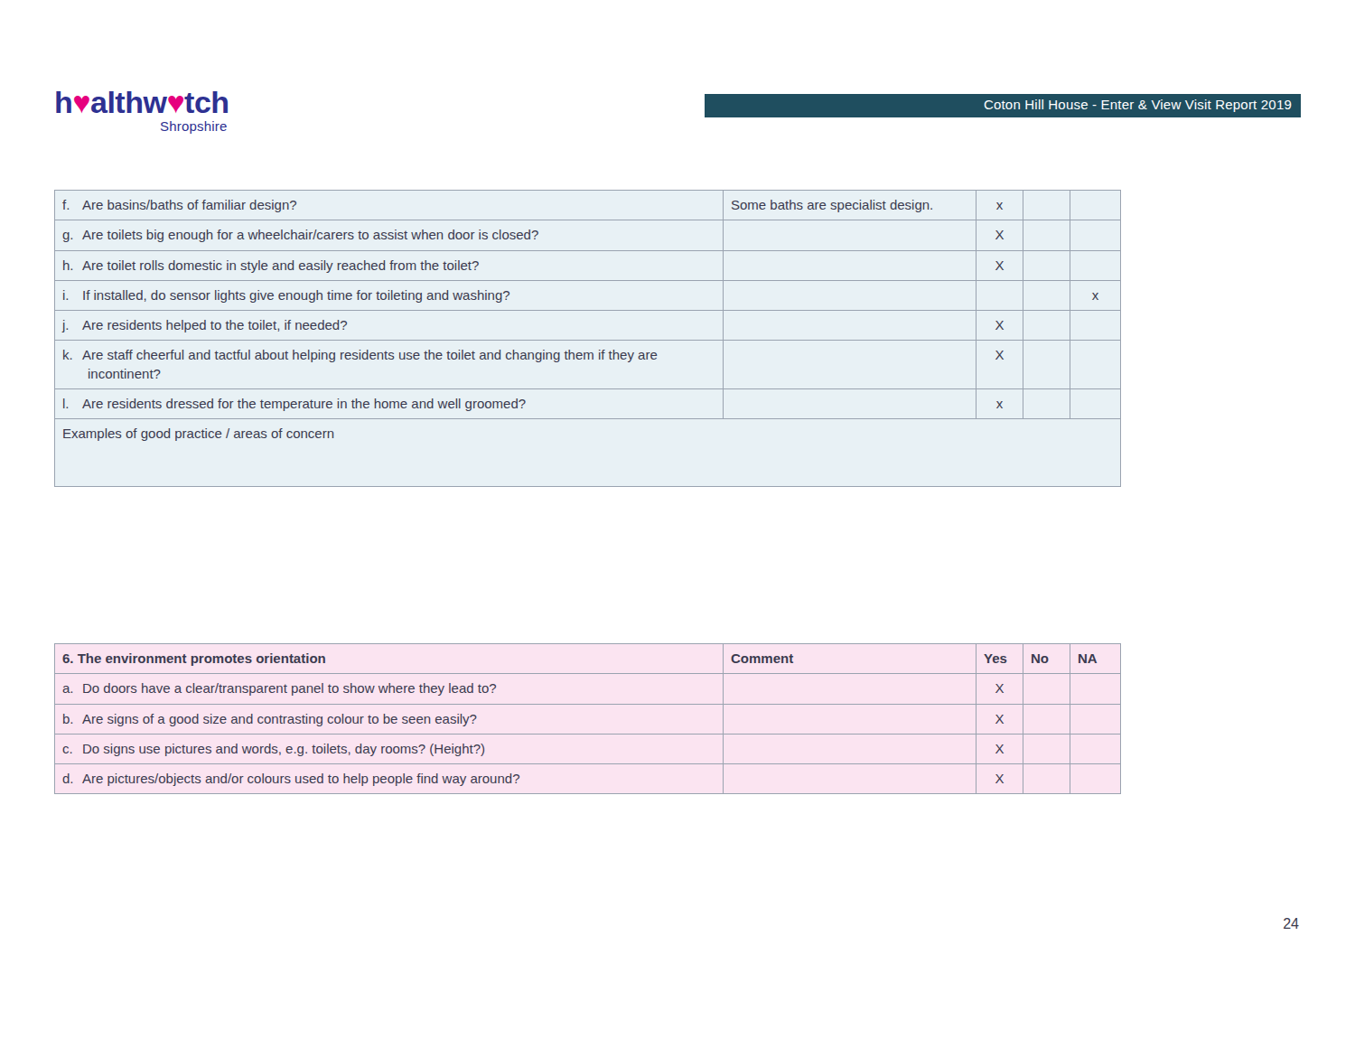h♥althw♥tch
Shropshire
Coton Hill House - Enter & View Visit Report 2019
| f. Are basins/baths of familiar design? | Some baths are specialist design. | x | | |
| g. Are toilets big enough for a wheelchair/carers to assist when door is closed? | | X | | |
| h. Are toilet rolls domestic in style and easily reached from the toilet? | | X | | |
| i. If installed, do sensor lights give enough time for toileting and washing? | | | | x |
| j. Are residents helped to the toilet, if needed? | | X | | |
| k. Are staff cheerful and tactful about helping residents use the toilet and changing them if they are incontinent? | | X | | |
| l. Are residents dressed for the temperature in the home and well groomed? | | x | | |
| Examples of good practice / areas of concern |
| 6. The environment promotes orientation | Comment | Yes | No | NA |
| --- | --- | --- | --- | --- |
| a. Do doors have a clear/transparent panel to show where they lead to? | | X | | |
| b. Are signs of a good size and contrasting colour to be seen easily? | | X | | |
| c. Do signs use pictures and words, e.g. toilets, day rooms? (Height?) | | X | | |
| d. Are pictures/objects and/or colours used to help people find way around? | | X | | |
24